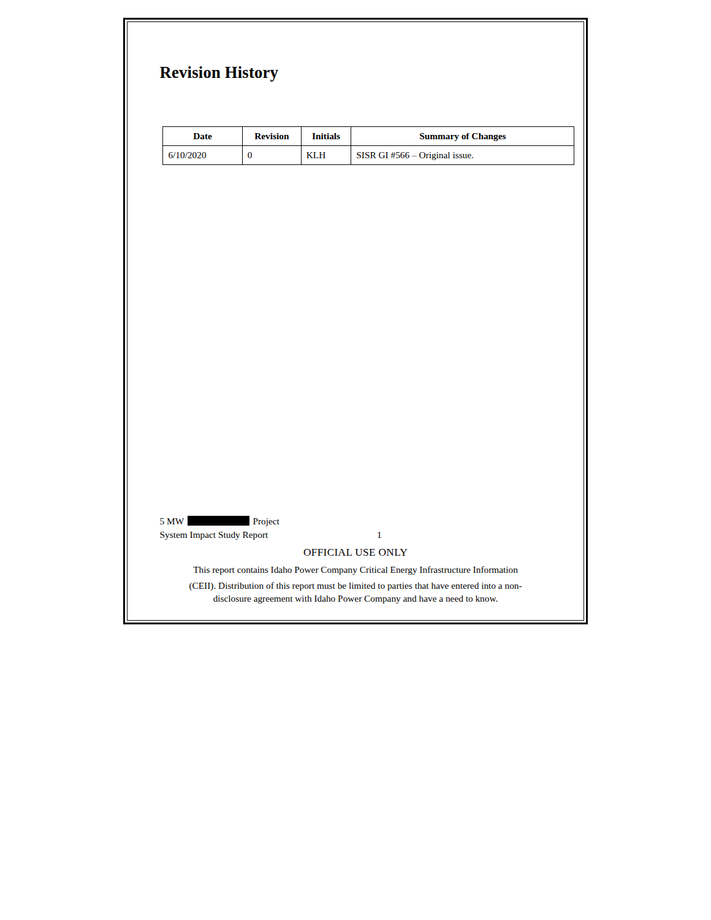Revision History
| Date | Revision | Initials | Summary of Changes |
| --- | --- | --- | --- |
| 6/10/2020 | 0 | KLH | SISR GI #566 – Original issue. |
5 MW Project
System Impact Study Report 1
OFFICIAL USE ONLY
This report contains Idaho Power Company Critical Energy Infrastructure Information
(CEII). Distribution of this report must be limited to parties that have entered into a non- disclosure agreement with Idaho Power Company and have a need to know.